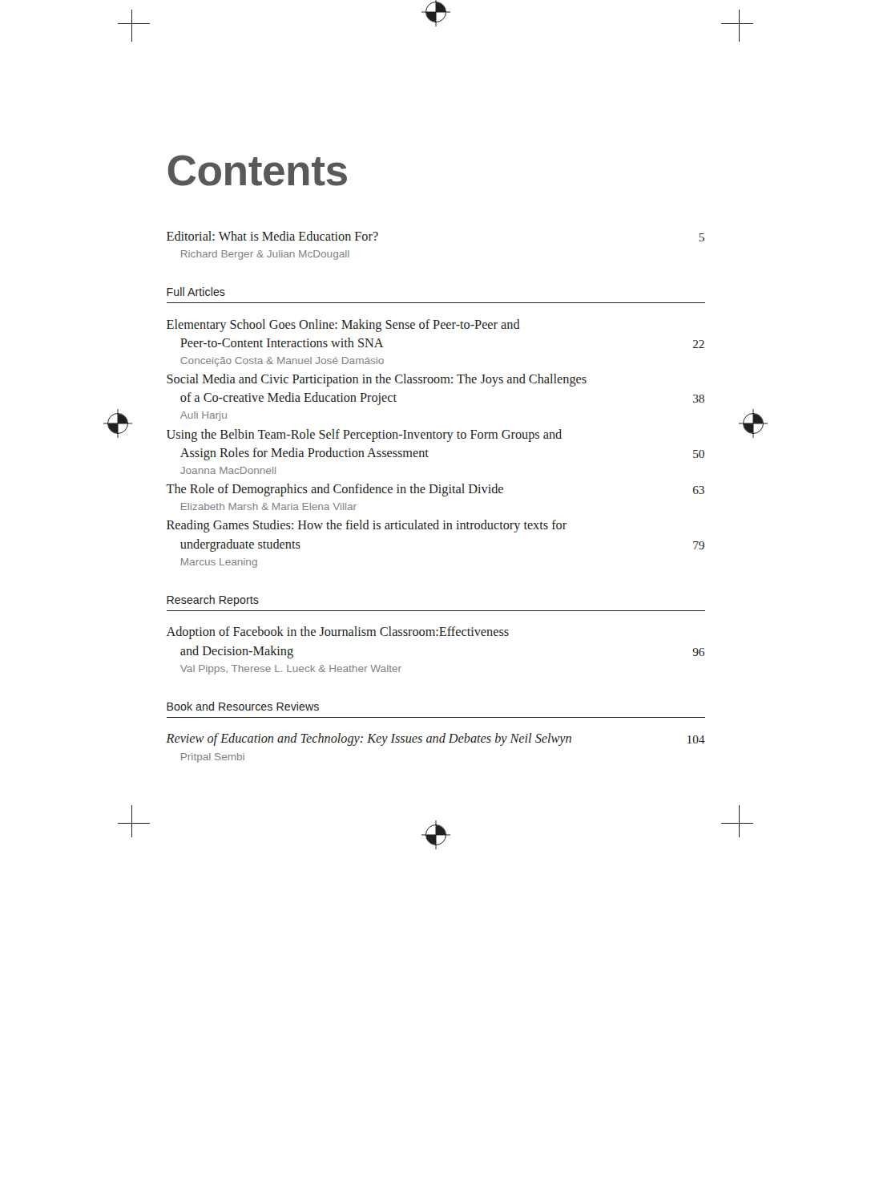Contents
Editorial: What is Media Education For?
5
Richard Berger & Julian McDougall
Full Articles
Elementary School Goes Online: Making Sense of Peer-to-Peer and
Peer-to-Content Interactions with SNA
22
Conceição Costa & Manuel José Damásio
Social Media and Civic Participation in the Classroom: The Joys and Challenges
of a Co-creative Media Education Project
38
Auli Harju
Using the Belbin Team-Role Self Perception-Inventory to Form Groups and
Assign Roles for Media Production Assessment
50
Joanna MacDonnell
The Role of Demographics and Confidence in the Digital Divide
63
Elizabeth Marsh & Maria Elena Villar
Reading Games Studies: How the field is articulated in introductory texts for
undergraduate students
79
Marcus Leaning
Research Reports
Adoption of Facebook in the Journalism Classroom:Effectiveness
and Decision-Making
96
Val Pipps, Therese L. Lueck & Heather Walter
Book and Resources Reviews
Review of Education and Technology: Key Issues and Debates by Neil Selwyn
104
Pritpal Sembi